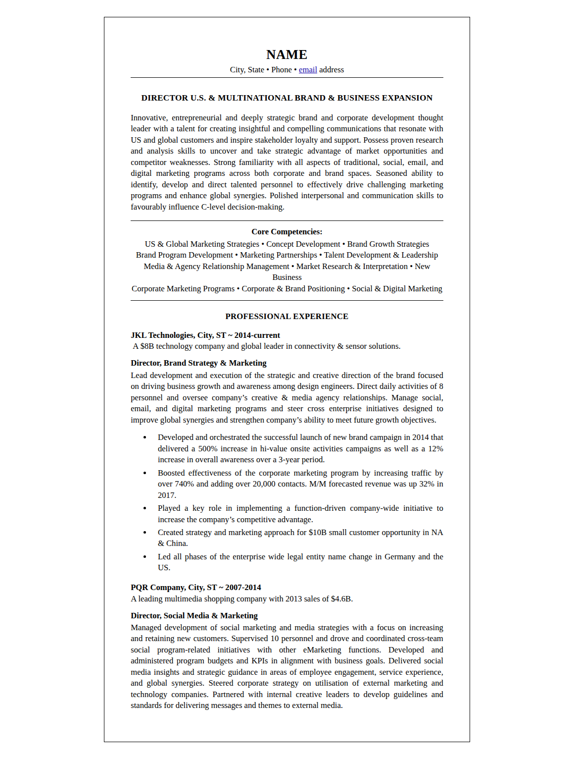NAME
City, State • Phone • email address
DIRECTOR U.S. & MULTINATIONAL BRAND & BUSINESS EXPANSION
Innovative, entrepreneurial and deeply strategic brand and corporate development thought leader with a talent for creating insightful and compelling communications that resonate with US and global customers and inspire stakeholder loyalty and support. Possess proven research and analysis skills to uncover and take strategic advantage of market opportunities and competitor weaknesses. Strong familiarity with all aspects of traditional, social, email, and digital marketing programs across both corporate and brand spaces. Seasoned ability to identify, develop and direct talented personnel to effectively drive challenging marketing programs and enhance global synergies. Polished interpersonal and communication skills to favourably influence C-level decision-making.
Core Competencies: US & Global Marketing Strategies • Concept Development • Brand Growth Strategies Brand Program Development • Marketing Partnerships • Talent Development & Leadership Media & Agency Relationship Management • Market Research & Interpretation • New Business Corporate Marketing Programs • Corporate & Brand Positioning • Social & Digital Marketing
PROFESSIONAL EXPERIENCE
JKL Technologies, City, ST ~ 2014-current
A $8B technology company and global leader in connectivity & sensor solutions.
Director, Brand Strategy & Marketing
Lead development and execution of the strategic and creative direction of the brand focused on driving business growth and awareness among design engineers. Direct daily activities of 8 personnel and oversee company’s creative & media agency relationships. Manage social, email, and digital marketing programs and steer cross enterprise initiatives designed to improve global synergies and strengthen company’s ability to meet future growth objectives.
Developed and orchestrated the successful launch of new brand campaign in 2014 that delivered a 500% increase in hi-value onsite activities campaigns as well as a 12% increase in overall awareness over a 3-year period.
Boosted effectiveness of the corporate marketing program by increasing traffic by over 740% and adding over 20,000 contacts. M/M forecasted revenue was up 32% in 2017.
Played a key role in implementing a function-driven company-wide initiative to increase the company’s competitive advantage.
Created strategy and marketing approach for $10B small customer opportunity in NA & China.
Led all phases of the enterprise wide legal entity name change in Germany and the US.
PQR Company, City, ST ~ 2007-2014
A leading multimedia shopping company with 2013 sales of $4.6B.
Director, Social Media & Marketing
Managed development of social marketing and media strategies with a focus on increasing and retaining new customers. Supervised 10 personnel and drove and coordinated cross-team social program-related initiatives with other eMarketing functions. Developed and administered program budgets and KPIs in alignment with business goals. Delivered social media insights and strategic guidance in areas of employee engagement, service experience, and global synergies. Steered corporate strategy on utilisation of external marketing and technology companies. Partnered with internal creative leaders to develop guidelines and standards for delivering messages and themes to external media.